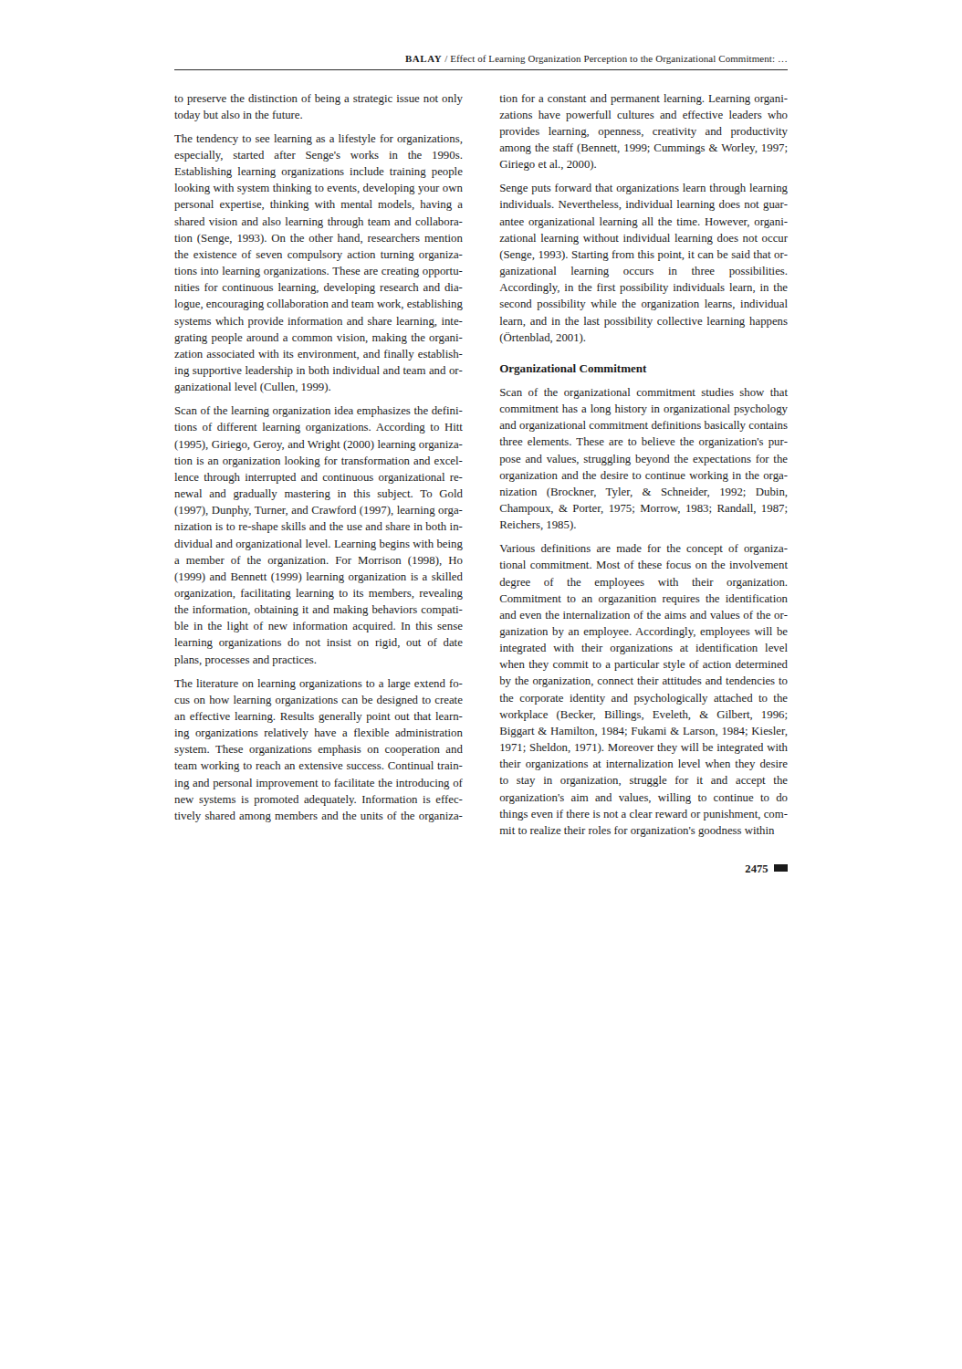BALAY / Effect of Learning Organization Perception to the Organizational Commitment: …
to preserve the distinction of being a strategic issue not only today but also in the future.
The tendency to see learning as a lifestyle for organizations, especially, started after Senge's works in the 1990s. Establishing learning organizations include training people looking with system thinking to events, developing your own personal expertise, thinking with mental models, having a shared vision and also learning through team and collaboration (Senge, 1993). On the other hand, researchers mention the existence of seven compulsory action turning organizations into learning organizations. These are creating opportunities for continuous learning, developing research and dialogue, encouraging collaboration and team work, establishing systems which provide information and share learning, integrating people around a common vision, making the organization associated with its environment, and finally establishing supportive leadership in both individual and team and organizational level (Cullen, 1999).
Scan of the learning organization idea emphasizes the definitions of different learning organizations. According to Hitt (1995), Giriego, Geroy, and Wright (2000) learning organization is an organization looking for transformation and excellence through interrupted and continuous organizational renewal and gradually mastering in this subject. To Gold (1997), Dunphy, Turner, and Crawford (1997), learning organization is to re-shape skills and the use and share in both individual and organizational level. Learning begins with being a member of the organization. For Morrison (1998), Ho (1999) and Bennett (1999) learning organization is a skilled organization, facilitating learning to its members, revealing the information, obtaining it and making behaviors compatible in the light of new information acquired. In this sense learning organizations do not insist on rigid, out of date plans, processes and practices.
The literature on learning organizations to a large extend focus on how learning organizations can be designed to create an effective learning. Results generally point out that learning organizations relatively have a flexible administration system. These organizations emphasis on cooperation and team working to reach an extensive success. Continual training and personal improvement to facilitate the introducing of new systems is promoted adequately. Information is effectively shared among members and the units of the organization for a constant and permanent learning. Learning organizations have powerfull cultures and effective leaders who provides learning, openness, creativity and productivity among the staff (Bennett, 1999; Cummings & Worley, 1997; Giriego et al., 2000).
Senge puts forward that organizations learn through learning individuals. Nevertheless, individual learning does not guarantee organizational learning all the time. However, organizational learning without individual learning does not occur (Senge, 1993). Starting from this point, it can be said that organizational learning occurs in three possibilities. Accordingly, in the first possibility individuals learn, in the second possibility while the organization learns, individual learn, and in the last possibility collective learning happens (Örtenblad, 2001).
Organizational Commitment
Scan of the organizational commitment studies show that commitment has a long history in organizational psychology and organizational commitment definitions basically contains three elements. These are to believe the organization's purpose and values, struggling beyond the expectations for the organization and the desire to continue working in the organization (Brockner, Tyler, & Schneider, 1992; Dubin, Champoux, & Porter, 1975; Morrow, 1983; Randall, 1987; Reichers, 1985).
Various definitions are made for the concept of organizational commitment. Most of these focus on the involvement degree of the employees with their organization. Commitment to an orgazanition requires the identification and even the internalization of the aims and values of the organization by an employee. Accordingly, employees will be integrated with their organizations at identification level when they commit to a particular style of action determined by the organization, connect their attitudes and tendencies to the corporate identity and psychologically attached to the workplace (Becker, Billings, Eveleth, & Gilbert, 1996; Biggart & Hamilton, 1984; Fukami & Larson, 1984; Kiesler, 1971; Sheldon, 1971). Moreover they will be integrated with their organizations at internalization level when they desire to stay in organization, struggle for it and accept the organization's aim and values, willing to continue to do things even if there is not a clear reward or punishment, commit to realize their roles for organization's goodness within
2475